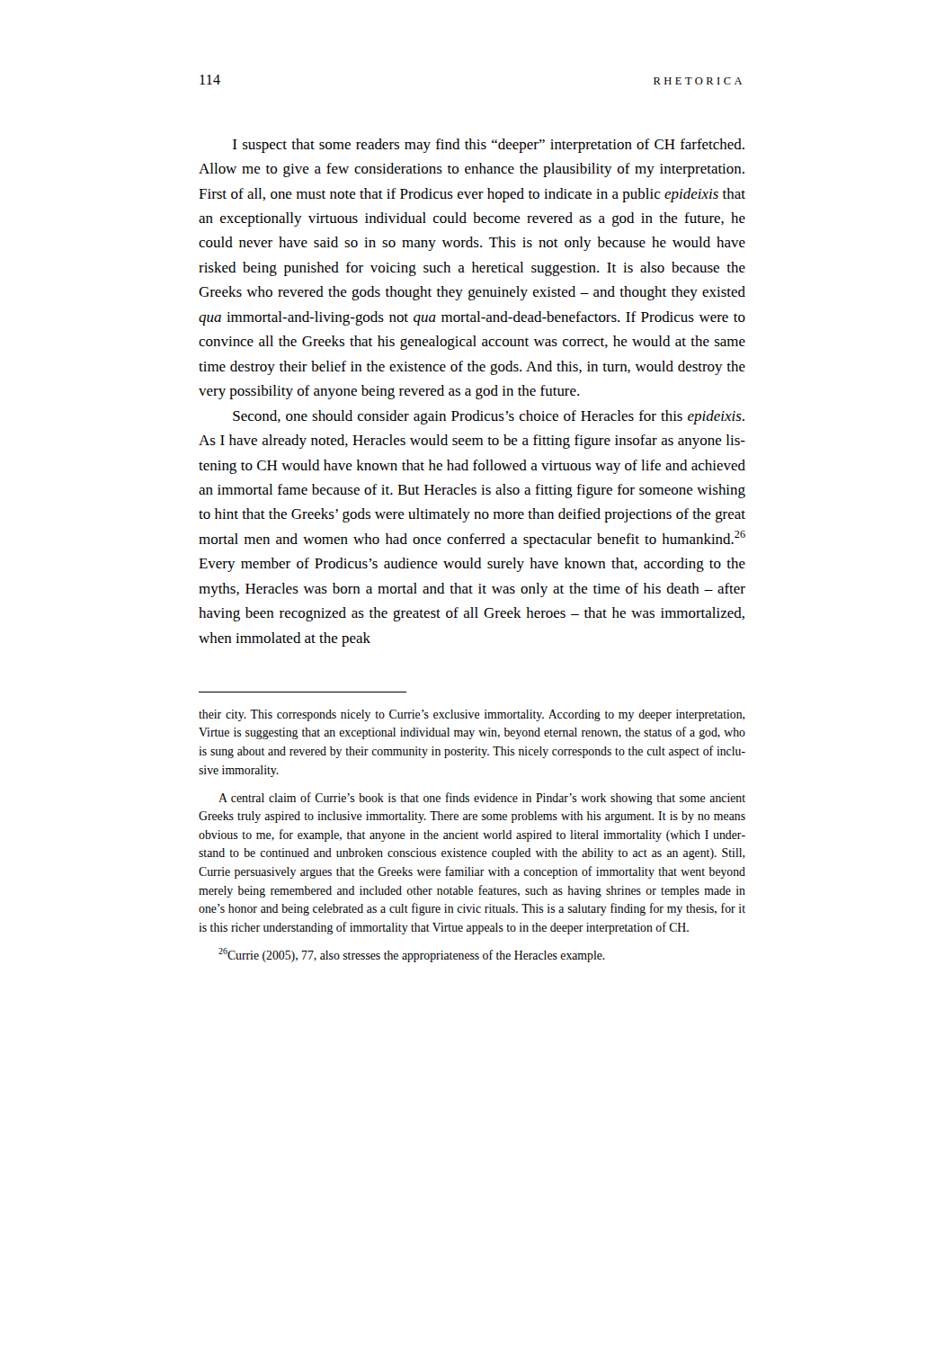114 Rhetorica
I suspect that some readers may find this “deeper” interpretation of CH farfetched. Allow me to give a few considerations to enhance the plausibility of my interpretation. First of all, one must note that if Prodicus ever hoped to indicate in a public epideixis that an exceptionally virtuous individual could become revered as a god in the future, he could never have said so in so many words. This is not only because he would have risked being punished for voicing such a heretical suggestion. It is also because the Greeks who revered the gods thought they genuinely existed – and thought they existed qua immortal-and-living-gods not qua mortal-and-dead-benefactors. If Prodicus were to convince all the Greeks that his genealogical account was correct, he would at the same time destroy their belief in the existence of the gods. And this, in turn, would destroy the very possibility of anyone being revered as a god in the future.
Second, one should consider again Prodicus’s choice of Heracles for this epideixis. As I have already noted, Heracles would seem to be a fitting figure insofar as anyone listening to CH would have known that he had followed a virtuous way of life and achieved an immortal fame because of it. But Heracles is also a fitting figure for someone wishing to hint that the Greeks’ gods were ultimately no more than deified projections of the great mortal men and women who had once conferred a spectacular benefit to humankind.26 Every member of Prodicus’s audience would surely have known that, according to the myths, Heracles was born a mortal and that it was only at the time of his death – after having been recognized as the greatest of all Greek heroes – that he was immortalized, when immolated at the peak
their city. This corresponds nicely to Currie’s exclusive immortality. According to my deeper interpretation, Virtue is suggesting that an exceptional individual may win, beyond eternal renown, the status of a god, who is sung about and revered by their community in posterity. This nicely corresponds to the cult aspect of inclusive immorality.
A central claim of Currie’s book is that one finds evidence in Pindar’s work showing that some ancient Greeks truly aspired to inclusive immortality. There are some problems with his argument. It is by no means obvious to me, for example, that anyone in the ancient world aspired to literal immortality (which I understand to be continued and unbroken conscious existence coupled with the ability to act as an agent). Still, Currie persuasively argues that the Greeks were familiar with a conception of immortality that went beyond merely being remembered and included other notable features, such as having shrines or temples made in one’s honor and being celebrated as a cult figure in civic rituals. This is a salutary finding for my thesis, for it is this richer understanding of immortality that Virtue appeals to in the deeper interpretation of CH.
26Currie (2005), 77, also stresses the appropriateness of the Heracles example.